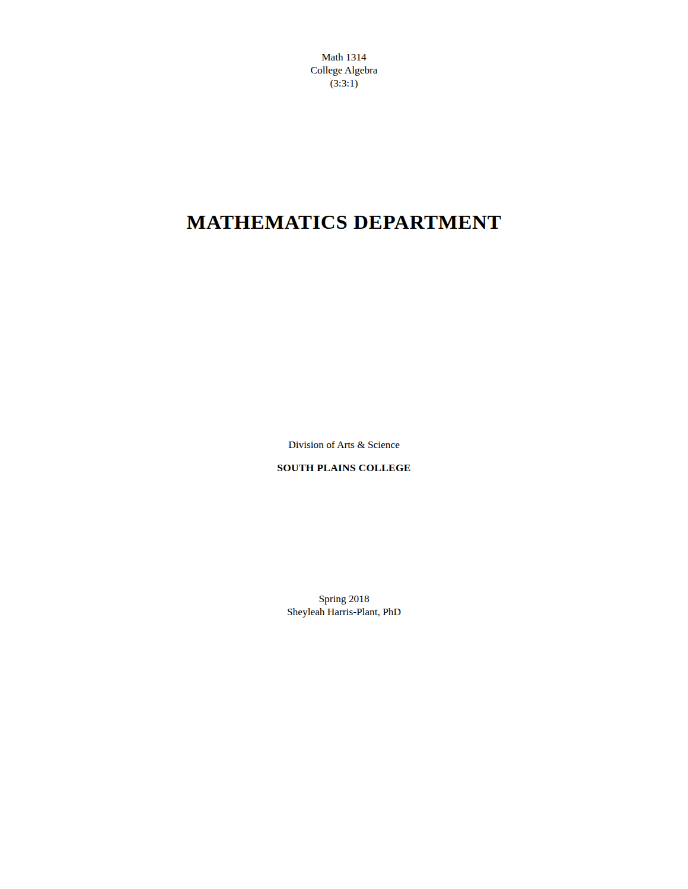Math 1314
College Algebra
(3:3:1)
MATHEMATICS DEPARTMENT
Division of Arts & Science
SOUTH PLAINS COLLEGE
Spring 2018
Sheyleah Harris-Plant, PhD